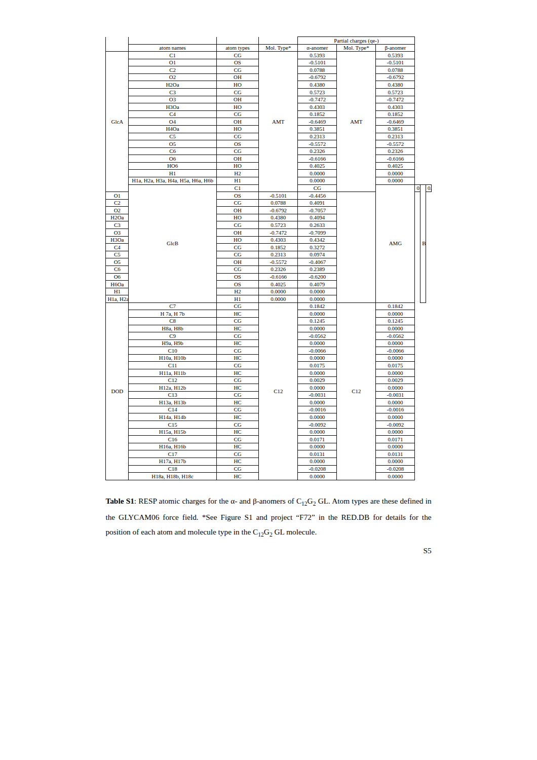| | | | | Partial charges (qe-) |
| --- | --- | --- | --- | --- |
| | atom names | atom types | Mol. Type* | α-anomer | Mol. Type* | β-anomer |
| GlcA | C1 | CG | AMT | 0.5393 | AMT | 0.5393 |
| O1 | OS | -0.5101 | -0.5101 |
| C2 | CG | 0.0788 | 0.0788 |
| O2 | OH | -0.6792 | -0.6792 |
| H2Oa | HO | 0.4380 | 0.4380 |
| C3 | CG | 0.5723 | 0.5723 |
| O3 | OH | -0.7472 | -0.7472 |
| H3Oa | HO | 0.4303 | 0.4303 |
| C4 | CG | 0.1852 | 0.1852 |
| O4 | OH | -0.6469 | -0.6469 |
| H4Oa | HO | 0.3851 | 0.3851 |
| C5 | CG | 0.2313 | 0.2313 |
| O5 | OS | -0.5572 | -0.5572 |
| C6 | CG | 0.2326 | 0.2326 |
| O6 | OH | -0.6166 | -0.6166 |
| HO6 | HO | 0.4025 | 0.4025 |
| H1 | H2 | 0.0000 | 0.0000 |
| H1a, H2a, H3a, H4a, H5a, H6a, H6b | H1 | 0.0000 | 0.0000 |
| GlcB | C1 | CG | AMG | 0.5393 | BMG | 0.3005 |
| O1 | OS | -0.5101 | -0.4456 |
| C2 | CG | 0.0788 | 0.4091 |
| O2 | OH | -0.6792 | -0.7057 |
| H2Oa | HO | 0.4380 | 0.4094 |
| C3 | CG | 0.5723 | 0.2633 |
| O3 | OH | -0.7472 | -0.7099 |
| H3Oa | HO | 0.4303 | 0.4342 |
| C4 | CG | 0.1852 | 0.3272 |
| C5 | CG | 0.2313 | 0.0974 |
| O5 | OH | -0.5572 | -0.4067 |
| C6 | CG | 0.2326 | 0.2389 |
| O6 | OS | -0.6166 | -0.6200 |
| H6Oa | OS | 0.4025 | 0.4079 |
| H1 | H2 | 0.0000 | 0.0000 |
| H1a, H2a, h3a, H4b, H5a, H6a, H6b | H1 | 0.0000 | 0.0000 |
| DOD | C7 | CG | C12 | 0.1842 | C12 | 0.1842 |
| H 7a, H 7b | HC | 0.0000 | 0.0000 |
| C8 | CG | 0.1245 | 0.1245 |
| H8a, H8b | HC | 0.0000 | 0.0000 |
| C9 | CG | -0.0562 | -0.0562 |
| H9a, H9b | HC | 0.0000 | 0.0000 |
| C10 | CG | -0.0066 | -0.0066 |
| H10a, H10b | HC | 0.0000 | 0.0000 |
| C11 | CG | 0.0175 | 0.0175 |
| H11a, H11b | HC | 0.0000 | 0.0000 |
| C12 | CG | 0.0029 | 0.0029 |
| H12a, H12b | HC | 0.0000 | 0.0000 |
| C13 | CG | -0.0031 | -0.0031 |
| H13a, H13b | HC | 0.0000 | 0.0000 |
| C14 | CG | -0.0016 | -0.0016 |
| H14a, H14b | HC | 0.0000 | 0.0000 |
| C15 | CG | -0.0092 | -0.0092 |
| H15a, H15b | HC | 0.0000 | 0.0000 |
| C16 | CG | 0.0171 | 0.0171 |
| H16a, H16b | HC | 0.0000 | 0.0000 |
| C17 | CG | 0.0131 | 0.0131 |
| H17a, H17b | HC | 0.0000 | 0.0000 |
| C18 | CG | -0.0208 | -0.0208 |
| H18a, H18b, H18c | HC | 0.0000 | 0.0000 |
Table S1: RESP atomic charges for the α- and β-anomers of C12G2 GL. Atom types are these defined in the GLYCAM06 force field. *See Figure S1 and project “F72” in the RED.DB for details for the position of each atom and molecule type in the C12G2 GL molecule.
S5